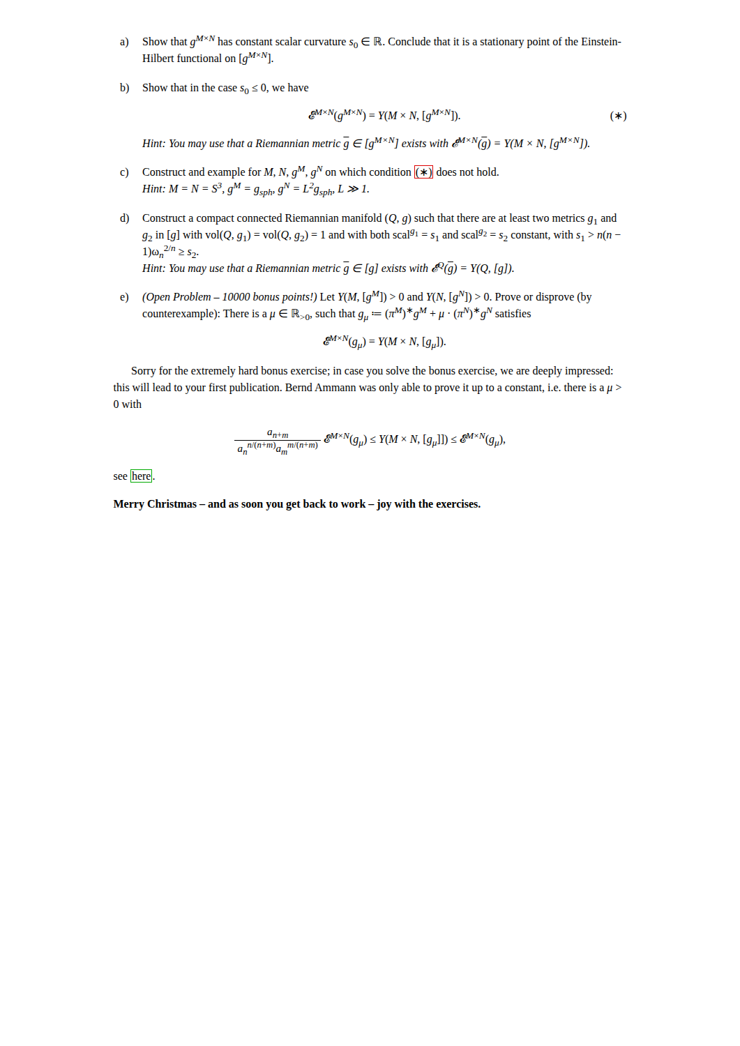Show that gM×N has constant scalar curvature s0 ∈ ℝ. Conclude that it is a stationary point of the Einstein-Hilbert functional on [gM×N].
Show that in the case s0 ≤ 0, we have
𝓔M×N(gM×N) = Y(M × N, [gM×N]). (∗)
Hint: You may use that a Riemannian metric g ∈ [gM×N] exists with 𝓔M×N(g) = Y(M × N, [gM×N]).
Construct and example for M, N, gM, gN on which condition (∗) does not hold.
Hint: M = N = S3, gM = gsph, gN = L2gsph, L ≫ 1.
Construct a compact connected Riemannian manifold (Q, g) such that there are at least two metrics g1 and g2 in [g] with vol(Q, g1) = vol(Q, g2) = 1 and with both scalg1 = s1 and scalg2 = s2 constant, with s1 > n(n − 1)ωn2/n ≥ s2.
Hint: You may use that a Riemannian metric g ∈ [g] exists with 𝓔Q(g) = Y(Q, [g]).
(Open Problem – 10000 bonus points!) Let Y(M, [gM]) > 0 and Y(N, [gN]) > 0. Prove or disprove (by counterexample): There is a μ ∈ ℝ>0, such that gμ ≔ (πM)∗gM + μ · (πN)∗gN satisfies
𝓔M×N(gμ) = Y(M × N, [gμ]).
Sorry for the extremely hard bonus exercise; in case you solve the bonus exercise, we are deeply impressed: this will lead to your first publication. Bernd Ammann was only able to prove it up to a constant, i.e. there is a μ > 0 with
an+m ann/(n+m)amm/(n+m) 𝓔M×N(gμ) ≤ Y(M × N, [gμ]]) ≤ 𝓔M×N(gμ),
see here.
Merry Christmas – and as soon you get back to work – joy with the exercises.